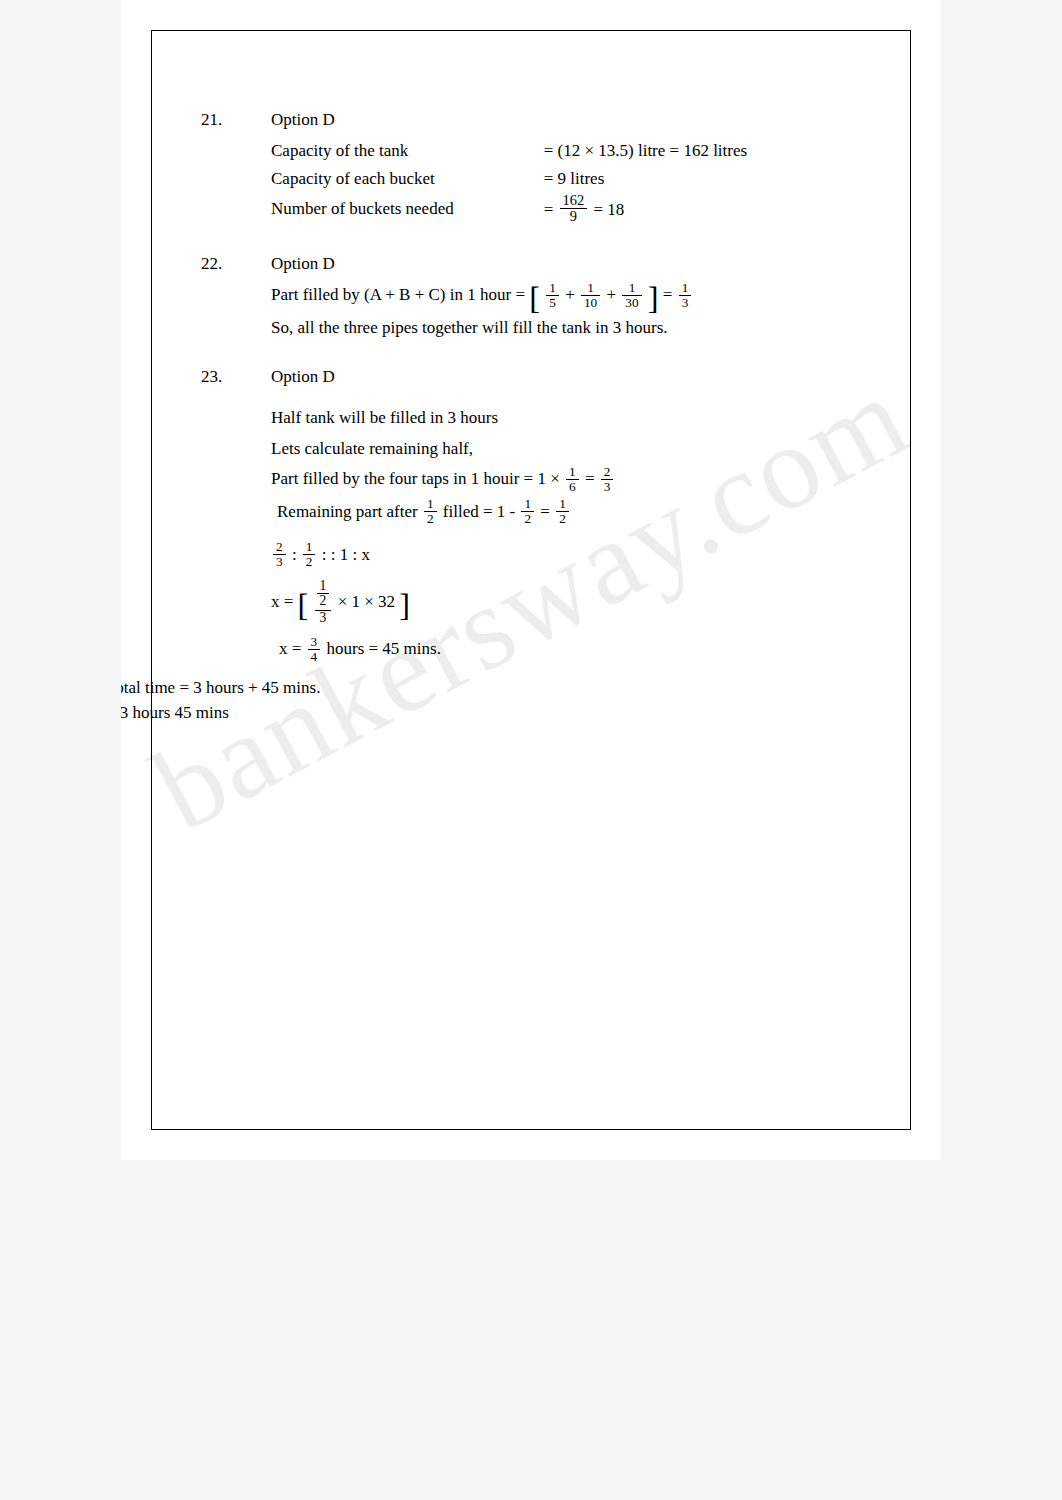bankersway.com
21.
Option D
| Capacity of the tank | = (12 × 13.5) litre = 162 litres |
| Capacity of each bucket | = 9 litres |
| Number of buckets needed | = 162 9 = 18 |
22.
Option D
Part filled by (A + B + C) in 1 hour = [ 15 + 110 + 130 ] = 13
So, all the three pipes together will fill the tank in 3 hours.
23.
Option D
Half tank will be filled in 3 hours
Lets calculate remaining half,
Part filled by the four taps in 1 houir = 1 × 16 = 23
Remaining part after 12 filled = 1 - 12 = 12
23 : 12 : : 1 : x
x = [ 12 3 × 1 × 32 ]
x = 34 hours = 45 mins.
Total time = 3 hours + 45 mins.
= 3 hours 45 mins